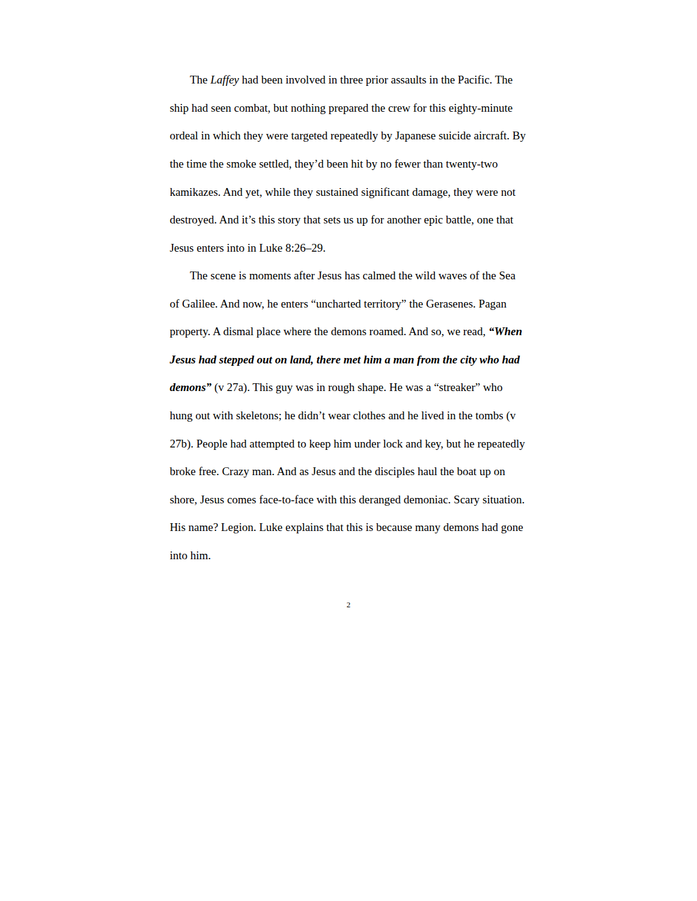The Laffey had been involved in three prior assaults in the Pacific. The ship had seen combat, but nothing prepared the crew for this eighty-minute ordeal in which they were targeted repeatedly by Japanese suicide aircraft. By the time the smoke settled, they’d been hit by no fewer than twenty-two kamikazes. And yet, while they sustained significant damage, they were not destroyed. And it’s this story that sets us up for another epic battle, one that Jesus enters into in Luke 8:26–29.
The scene is moments after Jesus has calmed the wild waves of the Sea of Galilee. And now, he enters “uncharted territory” the Gerasenes. Pagan property. A dismal place where the demons roamed. And so, we read, “When Jesus had stepped out on land, there met him a man from the city who had demons” (v 27a). This guy was in rough shape. He was a “streaker” who hung out with skeletons; he didn’t wear clothes and he lived in the tombs (v 27b). People had attempted to keep him under lock and key, but he repeatedly broke free. Crazy man. And as Jesus and the disciples haul the boat up on shore, Jesus comes face-to-face with this deranged demoniac. Scary situation. His name? Legion. Luke explains that this is because many demons had gone into him.
2